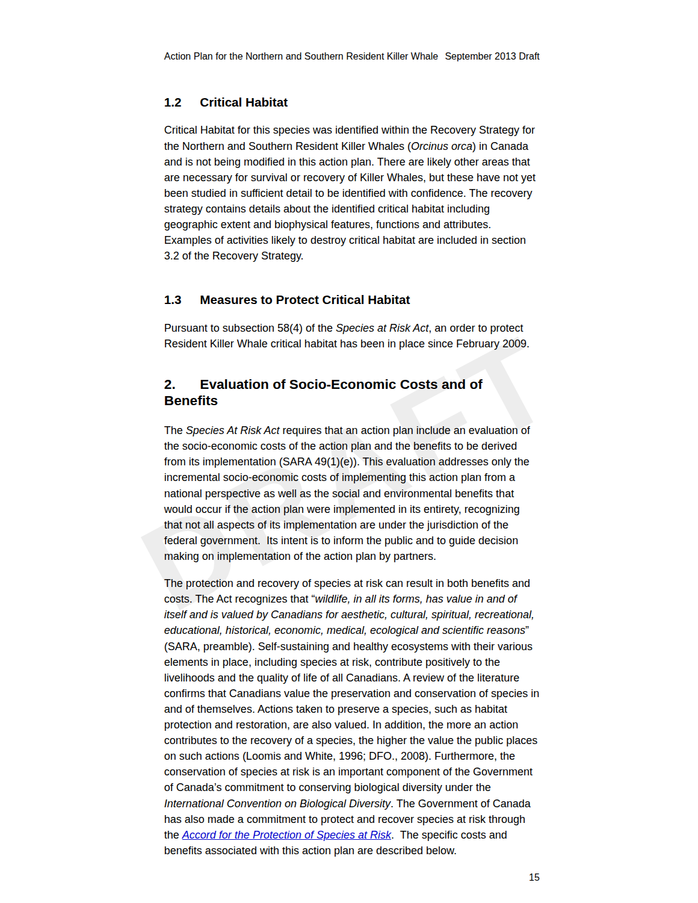DRAFT
Action Plan for the Northern and Southern Resident Killer Whale
September 2013 Draft
1.2 Critical Habitat
Critical Habitat for this species was identified within the Recovery Strategy for the Northern and Southern Resident Killer Whales (Orcinus orca) in Canada and is not being modified in this action plan. There are likely other areas that are necessary for survival or recovery of Killer Whales, but these have not yet been studied in sufficient detail to be identified with confidence. The recovery strategy contains details about the identified critical habitat including geographic extent and biophysical features, functions and attributes. Examples of activities likely to destroy critical habitat are included in section 3.2 of the Recovery Strategy.
1.3 Measures to Protect Critical Habitat
Pursuant to subsection 58(4) of the Species at Risk Act, an order to protect Resident Killer Whale critical habitat has been in place since February 2009.
2. Evaluation of Socio-Economic Costs and of Benefits
The Species At Risk Act requires that an action plan include an evaluation of the socio-economic costs of the action plan and the benefits to be derived from its implementation (SARA 49(1)(e)). This evaluation addresses only the incremental socio-economic costs of implementing this action plan from a national perspective as well as the social and environmental benefits that would occur if the action plan were implemented in its entirety, recognizing that not all aspects of its implementation are under the jurisdiction of the federal government. Its intent is to inform the public and to guide decision making on implementation of the action plan by partners.
The protection and recovery of species at risk can result in both benefits and costs. The Act recognizes that “wildlife, in all its forms, has value in and of itself and is valued by Canadians for aesthetic, cultural, spiritual, recreational, educational, historical, economic, medical, ecological and scientific reasons” (SARA, preamble). Self-sustaining and healthy ecosystems with their various elements in place, including species at risk, contribute positively to the livelihoods and the quality of life of all Canadians. A review of the literature confirms that Canadians value the preservation and conservation of species in and of themselves. Actions taken to preserve a species, such as habitat protection and restoration, are also valued. In addition, the more an action contributes to the recovery of a species, the higher the value the public places on such actions (Loomis and White, 1996; DFO., 2008). Furthermore, the conservation of species at risk is an important component of the Government of Canada’s commitment to conserving biological diversity under the International Convention on Biological Diversity. The Government of Canada has also made a commitment to protect and recover species at risk through the Accord for the Protection of Species at Risk. The specific costs and benefits associated with this action plan are described below.
15